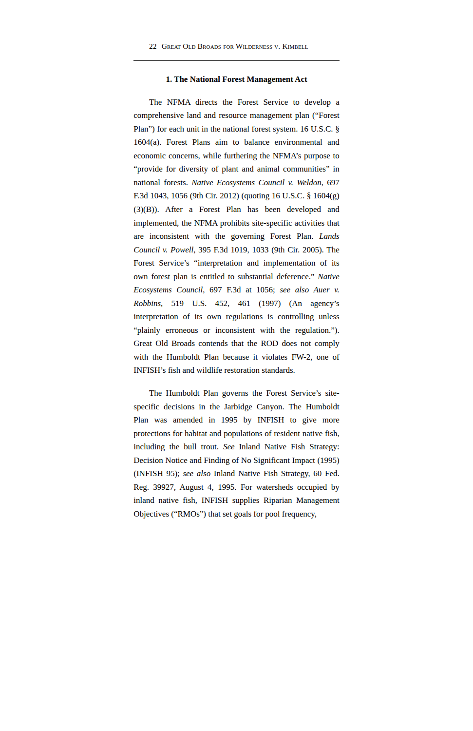22 Great Old Broads for Wilderness v. Kimbell
1. The National Forest Management Act
The NFMA directs the Forest Service to develop a comprehensive land and resource management plan (“Forest Plan”) for each unit in the national forest system. 16 U.S.C. § 1604(a). Forest Plans aim to balance environmental and economic concerns, while furthering the NFMA’s purpose to “provide for diversity of plant and animal communities” in national forests. Native Ecosystems Council v. Weldon, 697 F.3d 1043, 1056 (9th Cir. 2012) (quoting 16 U.S.C. § 1604(g)(3)(B)). After a Forest Plan has been developed and implemented, the NFMA prohibits site-specific activities that are inconsistent with the governing Forest Plan. Lands Council v. Powell, 395 F.3d 1019, 1033 (9th Cir. 2005). The Forest Service’s “interpretation and implementation of its own forest plan is entitled to substantial deference.” Native Ecosystems Council, 697 F.3d at 1056; see also Auer v. Robbins, 519 U.S. 452, 461 (1997) (An agency’s interpretation of its own regulations is controlling unless “plainly erroneous or inconsistent with the regulation.”). Great Old Broads contends that the ROD does not comply with the Humboldt Plan because it violates FW-2, one of INFISH’s fish and wildlife restoration standards.
The Humboldt Plan governs the Forest Service’s site-specific decisions in the Jarbidge Canyon. The Humboldt Plan was amended in 1995 by INFISH to give more protections for habitat and populations of resident native fish, including the bull trout. See Inland Native Fish Strategy: Decision Notice and Finding of No Significant Impact (1995) (INFISH 95); see also Inland Native Fish Strategy, 60 Fed. Reg. 39927, August 4, 1995. For watersheds occupied by inland native fish, INFISH supplies Riparian Management Objectives (“RMOs”) that set goals for pool frequency,